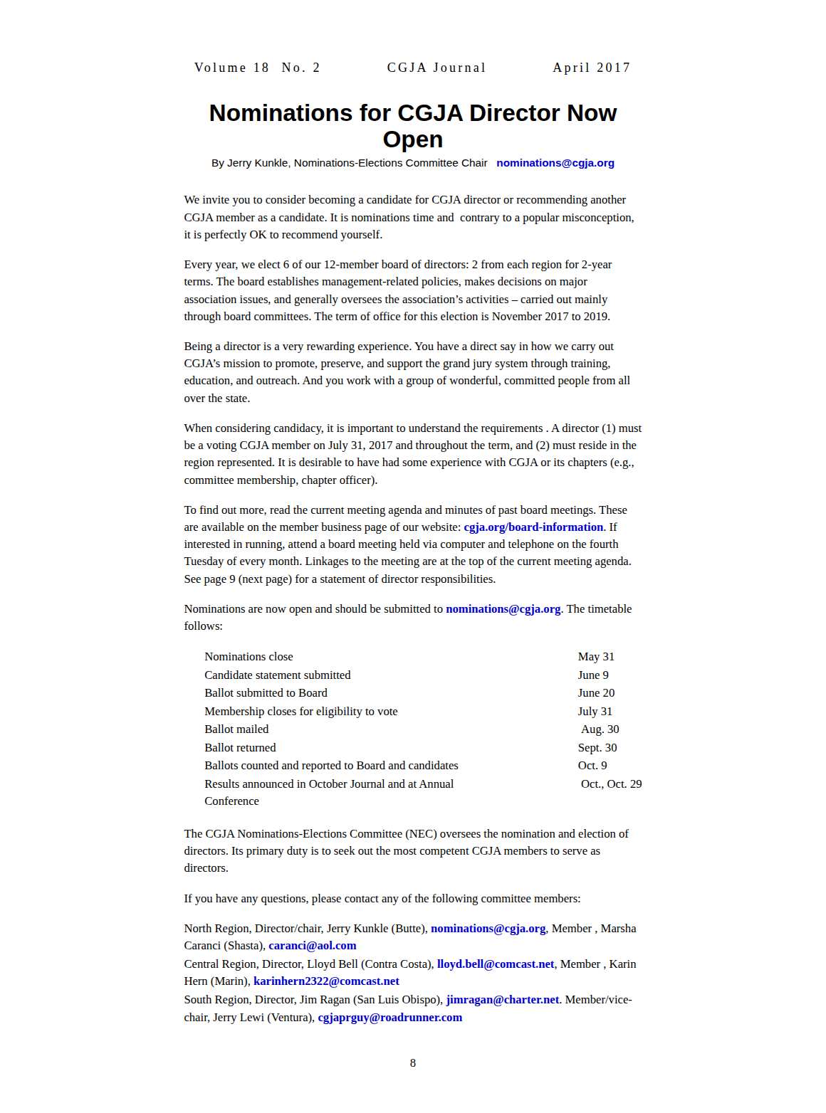Volume 18 No. 2 CGJA Journal April 2017
Nominations for CGJA Director Now Open
By Jerry Kunkle, Nominations-Elections Committee Chair nominations@cgja.org
We invite you to consider becoming a candidate for CGJA director or recommending another CGJA member as a candidate. It is nominations time and contrary to a popular misconception, it is perfectly OK to recommend yourself.
Every year, we elect 6 of our 12-member board of directors: 2 from each region for 2-year terms. The board establishes management-related policies, makes decisions on major association issues, and generally oversees the association’s activities – carried out mainly through board committees. The term of office for this election is November 2017 to 2019.
Being a director is a very rewarding experience. You have a direct say in how we carry out CGJA’s mission to promote, preserve, and support the grand jury system through training, education, and outreach. And you work with a group of wonderful, committed people from all over the state.
When considering candidacy, it is important to understand the requirements . A director (1) must be a voting CGJA member on July 31, 2017 and throughout the term, and (2) must reside in the region represented. It is desirable to have had some experience with CGJA or its chapters (e.g., committee membership, chapter officer).
To find out more, read the current meeting agenda and minutes of past board meetings. These are available on the member business page of our website: cgja.org/board-information. If interested in running, attend a board meeting held via computer and telephone on the fourth Tuesday of every month. Linkages to the meeting are at the top of the current meeting agenda. See page 9 (next page) for a statement of director responsibilities.
Nominations are now open and should be submitted to nominations@cgja.org. The timetable follows:
| Nominations close | May 31 |
| Candidate statement submitted | June 9 |
| Ballot submitted to Board | June 20 |
| Membership closes for eligibility to vote | July 31 |
| Ballot mailed | Aug. 30 |
| Ballot returned | Sept. 30 |
| Ballots counted and reported to Board and candidates | Oct. 9 |
| Results announced in October Journal and at Annual Conference | Oct., Oct. 29 |
The CGJA Nominations-Elections Committee (NEC) oversees the nomination and election of directors. Its primary duty is to seek out the most competent CGJA members to serve as directors.
If you have any questions, please contact any of the following committee members:
North Region, Director/chair, Jerry Kunkle (Butte), nominations@cgja.org, Member , Marsha Caranci (Shasta), caranci@aol.com
Central Region, Director, Lloyd Bell (Contra Costa), lloyd.bell@comcast.net, Member , Karin Hern (Marin), karinhern2322@comcast.net
South Region, Director, Jim Ragan (San Luis Obispo), jimragan@charter.net. Member/vice-chair, Jerry Lewi (Ventura), cgjaprguy@roadrunner.com
8